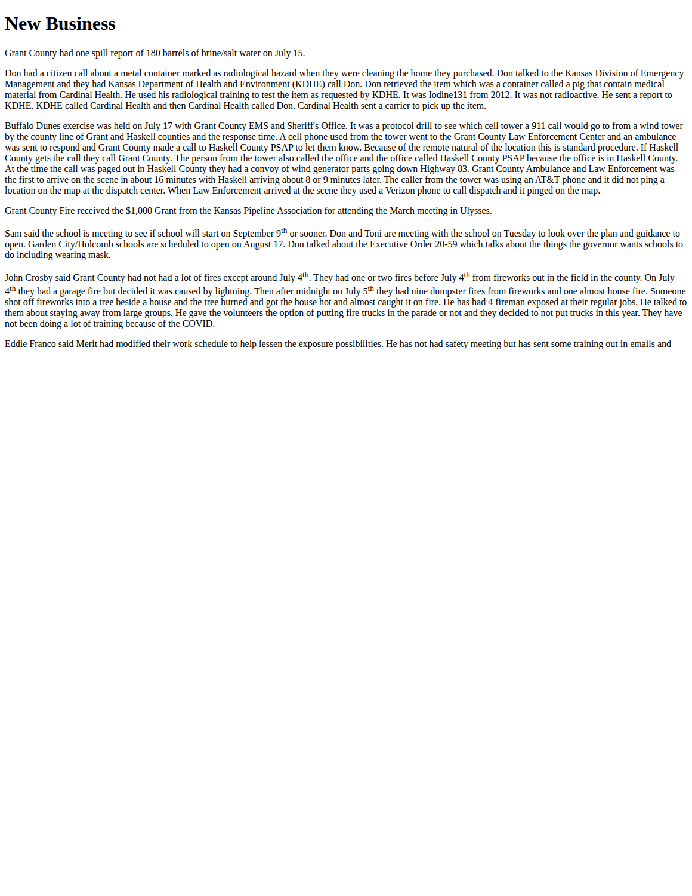New Business
Grant County had one spill report of 180 barrels of brine/salt water on July 15.
Don had a citizen call about a metal container marked as radiological hazard when they were cleaning the home they purchased. Don talked to the Kansas Division of Emergency Management and they had Kansas Department of Health and Environment (KDHE) call Don. Don retrieved the item which was a container called a pig that contain medical material from Cardinal Health. He used his radiological training to test the item as requested by KDHE. It was Iodine131 from 2012. It was not radioactive. He sent a report to KDHE. KDHE called Cardinal Health and then Cardinal Health called Don. Cardinal Health sent a carrier to pick up the item.
Buffalo Dunes exercise was held on July 17 with Grant County EMS and Sheriff's Office. It was a protocol drill to see which cell tower a 911 call would go to from a wind tower by the county line of Grant and Haskell counties and the response time. A cell phone used from the tower went to the Grant County Law Enforcement Center and an ambulance was sent to respond and Grant County made a call to Haskell County PSAP to let them know. Because of the remote natural of the location this is standard procedure. If Haskell County gets the call they call Grant County. The person from the tower also called the office and the office called Haskell County PSAP because the office is in Haskell County. At the time the call was paged out in Haskell County they had a convoy of wind generator parts going down Highway 83. Grant County Ambulance and Law Enforcement was the first to arrive on the scene in about 16 minutes with Haskell arriving about 8 or 9 minutes later. The caller from the tower was using an AT&T phone and it did not ping a location on the map at the dispatch center. When Law Enforcement arrived at the scene they used a Verizon phone to call dispatch and it pinged on the map.
Grant County Fire received the $1,000 Grant from the Kansas Pipeline Association for attending the March meeting in Ulysses.
Sam said the school is meeting to see if school will start on September 9th or sooner. Don and Toni are meeting with the school on Tuesday to look over the plan and guidance to open. Garden City/Holcomb schools are scheduled to open on August 17. Don talked about the Executive Order 20-59 which talks about the things the governor wants schools to do including wearing mask.
John Crosby said Grant County had not had a lot of fires except around July 4th. They had one or two fires before July 4th from fireworks out in the field in the county. On July 4th they had a garage fire but decided it was caused by lightning. Then after midnight on July 5th they had nine dumpster fires from fireworks and one almost house fire. Someone shot off fireworks into a tree beside a house and the tree burned and got the house hot and almost caught it on fire. He has had 4 fireman exposed at their regular jobs. He talked to them about staying away from large groups. He gave the volunteers the option of putting fire trucks in the parade or not and they decided to not put trucks in this year. They have not been doing a lot of training because of the COVID.
Eddie Franco said Merit had modified their work schedule to help lessen the exposure possibilities. He has not had safety meeting but has sent some training out in emails and